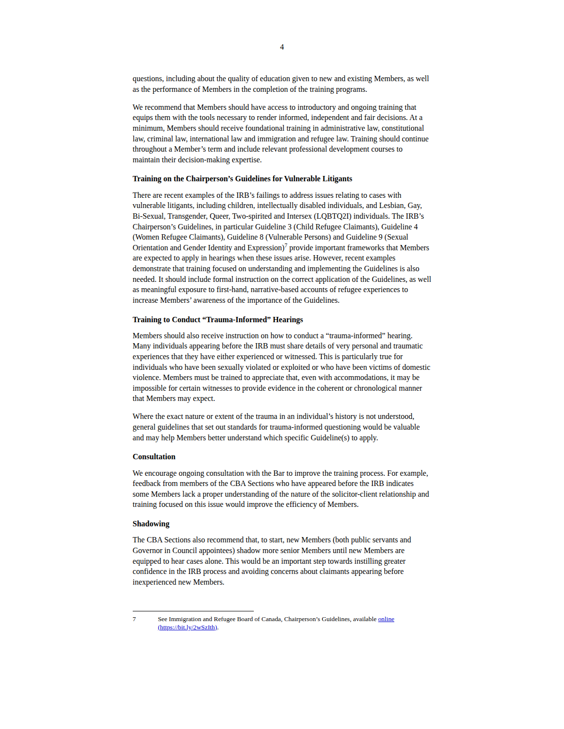4
questions, including about the quality of education given to new and existing Members, as well as the performance of Members in the completion of the training programs.
We recommend that Members should have access to introductory and ongoing training that equips them with the tools necessary to render informed, independent and fair decisions. At a minimum, Members should receive foundational training in administrative law, constitutional law, criminal law, international law and immigration and refugee law. Training should continue throughout a Member’s term and include relevant professional development courses to maintain their decision-making expertise.
Training on the Chairperson’s Guidelines for Vulnerable Litigants
There are recent examples of the IRB’s failings to address issues relating to cases with vulnerable litigants, including children, intellectually disabled individuals, and Lesbian, Gay, Bi-Sexual, Transgender, Queer, Two-spirited and Intersex (LQBTQ2I) individuals. The IRB’s Chairperson’s Guidelines, in particular Guideline 3 (Child Refugee Claimants), Guideline 4 (Women Refugee Claimants), Guideline 8 (Vulnerable Persons) and Guideline 9 (Sexual Orientation and Gender Identity and Expression)7 provide important frameworks that Members are expected to apply in hearings when these issues arise. However, recent examples demonstrate that training focused on understanding and implementing the Guidelines is also needed. It should include formal instruction on the correct application of the Guidelines, as well as meaningful exposure to first-hand, narrative-based accounts of refugee experiences to increase Members’ awareness of the importance of the Guidelines.
Training to Conduct “Trauma-Informed” Hearings
Members should also receive instruction on how to conduct a “trauma-informed” hearing. Many individuals appearing before the IRB must share details of very personal and traumatic experiences that they have either experienced or witnessed. This is particularly true for individuals who have been sexually violated or exploited or who have been victims of domestic violence. Members must be trained to appreciate that, even with accommodations, it may be impossible for certain witnesses to provide evidence in the coherent or chronological manner that Members may expect.
Where the exact nature or extent of the trauma in an individual’s history is not understood, general guidelines that set out standards for trauma-informed questioning would be valuable and may help Members better understand which specific Guideline(s) to apply.
Consultation
We encourage ongoing consultation with the Bar to improve the training process. For example, feedback from members of the CBA Sections who have appeared before the IRB indicates some Members lack a proper understanding of the nature of the solicitor-client relationship and training focused on this issue would improve the efficiency of Members.
Shadowing
The CBA Sections also recommend that, to start, new Members (both public servants and Governor in Council appointees) shadow more senior Members until new Members are equipped to hear cases alone. This would be an important step towards instilling greater confidence in the IRB process and avoiding concerns about claimants appearing before inexperienced new Members.
7
See Immigration and Refugee Board of Canada, Chairperson’s Guidelines, available online (https://bit.ly/2wSzIth).